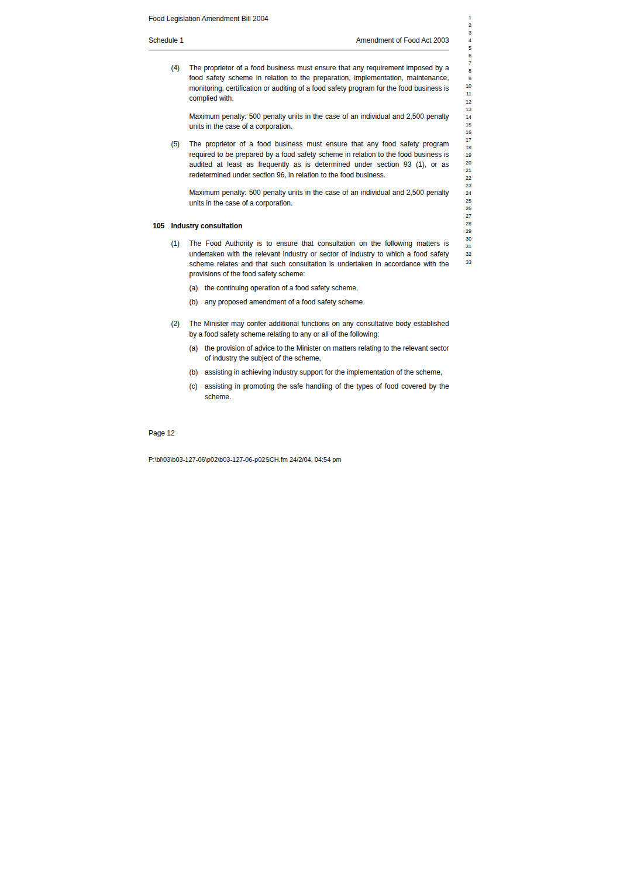Food Legislation Amendment Bill 2004
Schedule 1 Amendment of Food Act 2003
(4)
The proprietor of a food business must ensure that any requirement imposed by a food safety scheme in relation to the preparation, implementation, maintenance, monitoring, certification or auditing of a food safety program for the food business is complied with.
Maximum penalty: 500 penalty units in the case of an individual and 2,500 penalty units in the case of a corporation.
(5)
The proprietor of a food business must ensure that any food safety program required to be prepared by a food safety scheme in relation to the food business is audited at least as frequently as is determined under section 93 (1), or as redetermined under section 96, in relation to the food business.
Maximum penalty: 500 penalty units in the case of an individual and 2,500 penalty units in the case of a corporation.
105 Industry consultation
(1)
The Food Authority is to ensure that consultation on the following matters is undertaken with the relevant industry or sector of industry to which a food safety scheme relates and that such consultation is undertaken in accordance with the provisions of the food safety scheme:
(a)
the continuing operation of a food safety scheme,
(b)
any proposed amendment of a food safety scheme.
(2)
The Minister may confer additional functions on any consultative body established by a food safety scheme relating to any or all of the following:
(a)
the provision of advice to the Minister on matters relating to the relevant sector of industry the subject of the scheme,
(b)
assisting in achieving industry support for the implementation of the scheme,
(c)
assisting in promoting the safe handling of the types of food covered by the scheme.
1
2
3
4
5
6
7
8
9
10
11
12
13
14
15
16
17
18
19
20
21
22
23
24
25
26
27
28
29
30
31
32
33
Page 12
P:\bi\03\b03-127-06\p02\b03-127-06-p02SCH.fm 24/2/04, 04:54 pm